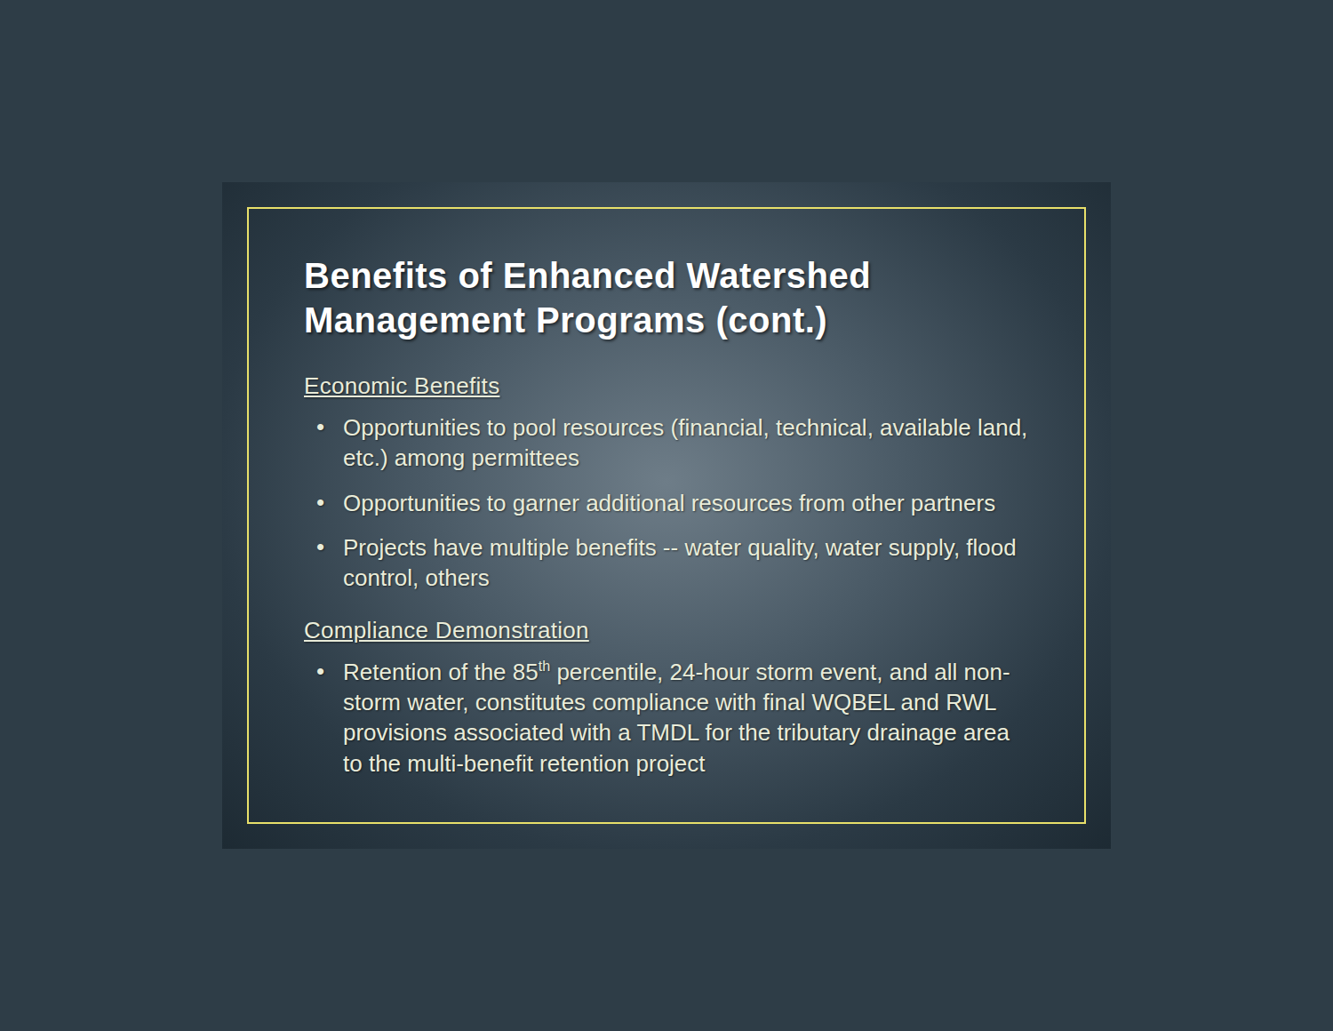Benefits of Enhanced Watershed Management Programs (cont.)
Economic Benefits
Opportunities to pool resources (financial, technical, available land, etc.) among permittees
Opportunities to garner additional resources from other partners
Projects have multiple benefits -- water quality, water supply, flood control, others
Compliance Demonstration
Retention of the 85th percentile, 24-hour storm event, and all non-storm water, constitutes compliance with final WQBEL and RWL provisions associated with a TMDL for the tributary drainage area to the multi-benefit retention project